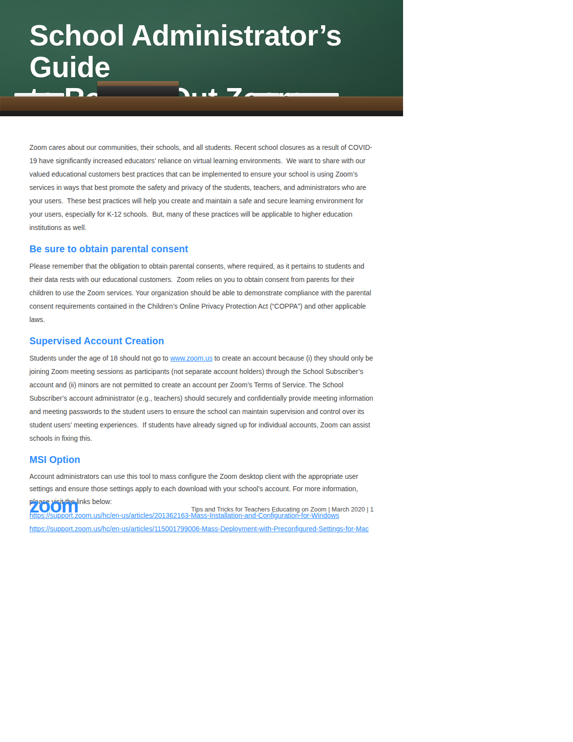School Administrator’s Guide
to Rolling Out Zoom
Zoom cares about our communities, their schools, and all students. Recent school closures as a result of COVID-19 have significantly increased educators’ reliance on virtual learning environments. We want to share with our valued educational customers best practices that can be implemented to ensure your school is using Zoom’s services in ways that best promote the safety and privacy of the students, teachers, and administrators who are your users. These best practices will help you create and maintain a safe and secure learning environment for your users, especially for K-12 schools. But, many of these practices will be applicable to higher education institutions as well.
Be sure to obtain parental consent
Please remember that the obligation to obtain parental consents, where required, as it pertains to students and their data rests with our educational customers. Zoom relies on you to obtain consent from parents for their children to use the Zoom services. Your organization should be able to demonstrate compliance with the parental consent requirements contained in the Children’s Online Privacy Protection Act (“COPPA”) and other applicable laws.
Supervised Account Creation
Students under the age of 18 should not go to www.zoom.us to create an account because (i) they should only be joining Zoom meeting sessions as participants (not separate account holders) through the School Subscriber’s account and (ii) minors are not permitted to create an account per Zoom’s Terms of Service. The School Subscriber’s account administrator (e.g., teachers) should securely and confidentially provide meeting information and meeting passwords to the student users to ensure the school can maintain supervision and control over its student users’ meeting experiences. If students have already signed up for individual accounts, Zoom can assist schools in fixing this.
MSI Option
Account administrators can use this tool to mass configure the Zoom desktop client with the appropriate user settings and ensure those settings apply to each download with your school’s account. For more information, please visit the links below:
https://support.zoom.us/hc/en-us/articles/201362163-Mass-Installation-and-Configuration-for-Windows
https://support.zoom.us/hc/en-us/articles/115001799006-Mass-Deployment-with-Preconfigured-Settings-for-Mac
zoom
Tips and Tricks for Teachers Educating on Zoom | March 2020 | 1